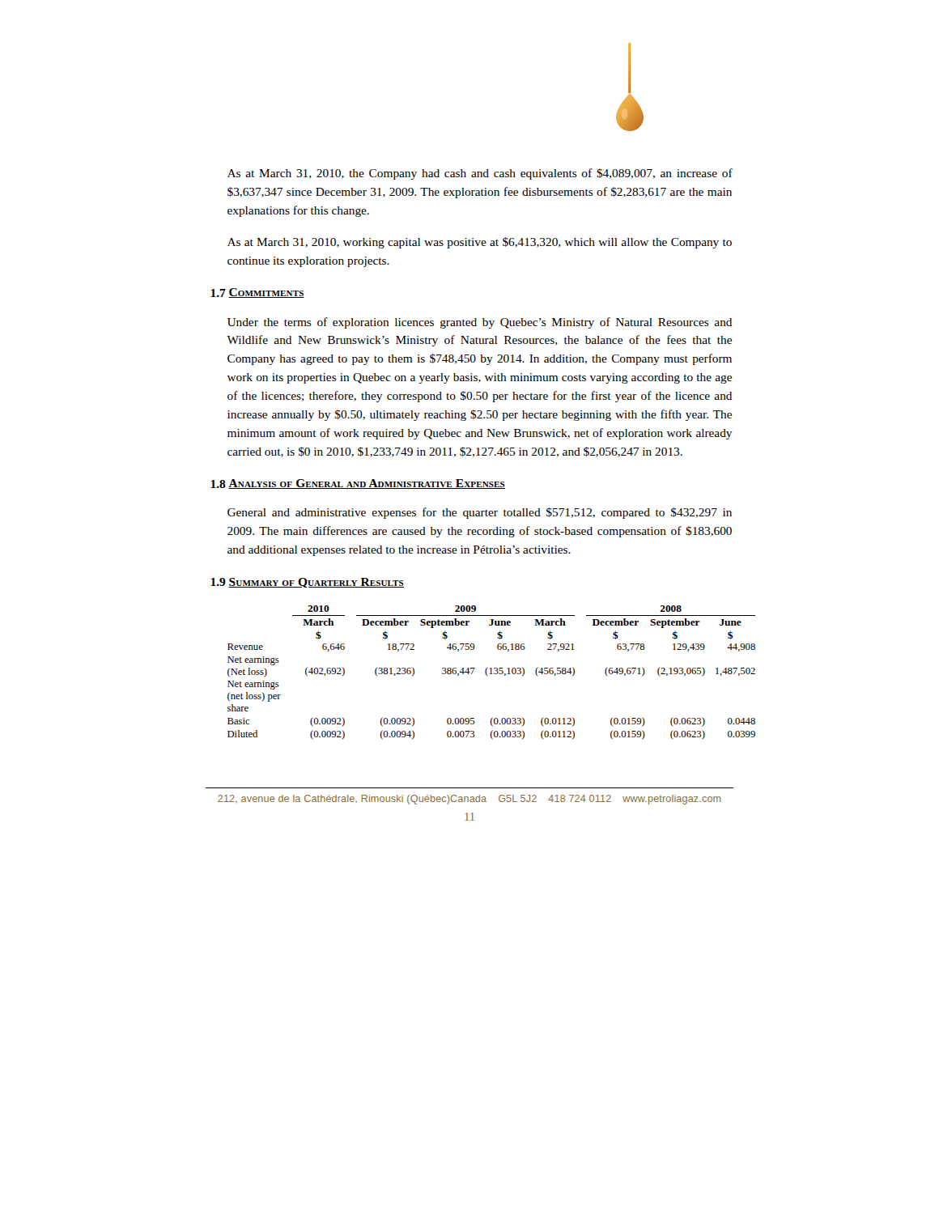As at March 31, 2010, the Company had cash and cash equivalents of $4,089,007, an increase of $3,637,347 since December 31, 2009. The exploration fee disbursements of $2,283,617 are the main explanations for this change.
As at March 31, 2010, working capital was positive at $6,413,320, which will allow the Company to continue its exploration projects.
1.7 Commitments
Under the terms of exploration licences granted by Quebec’s Ministry of Natural Resources and Wildlife and New Brunswick’s Ministry of Natural Resources, the balance of the fees that the Company has agreed to pay to them is $748,450 by 2014. In addition, the Company must perform work on its properties in Quebec on a yearly basis, with minimum costs varying according to the age of the licences; therefore, they correspond to $0.50 per hectare for the first year of the licence and increase annually by $0.50, ultimately reaching $2.50 per hectare beginning with the fifth year. The minimum amount of work required by Quebec and New Brunswick, net of exploration work already carried out, is $0 in 2010, $1,233,749 in 2011, $2,127.465 in 2012, and $2,056,247 in 2013.
1.8 Analysis of General and Administrative Expenses
General and administrative expenses for the quarter totalled $571,512, compared to $432,297 in 2009. The main differences are caused by the recording of stock-based compensation of $183,600 and additional expenses related to the increase in Pétrolia’s activities.
1.9 Summary of Quarterly Results
| | 2010 | | 2009 | | 2008 |
| | March $ | | December $ | September $ | June $ | March $ | | December $ | September $ | June $ |
| Revenue | 6,646 | | 18,772 | 46,759 | 66,186 | 27,921 | | 63,778 | 129,439 | 44,908 |
| Net earnings (Net loss) | (402,692) | | (381,236) | 386,447 | (135,103) | (456,584) | | (649,671) | (2,193,065) | 1,487,502 |
| Net earnings (net loss) per share | | | | | | | | | | |
| Basic | (0.0092) | | (0.0092) | 0.0095 | (0.0033) | (0.0112) | | (0.0159) | (0.0623) | 0.0448 |
| Diluted | (0.0092) | | (0.0094) | 0.0073 | (0.0033) | (0.0112) | | (0.0159) | (0.0623) | 0.0399 |
212, avenue de la Cathédrale, Rimouski (Québec)Canada G5L 5J2 418 724 0112 www.petroliagaz.com 11